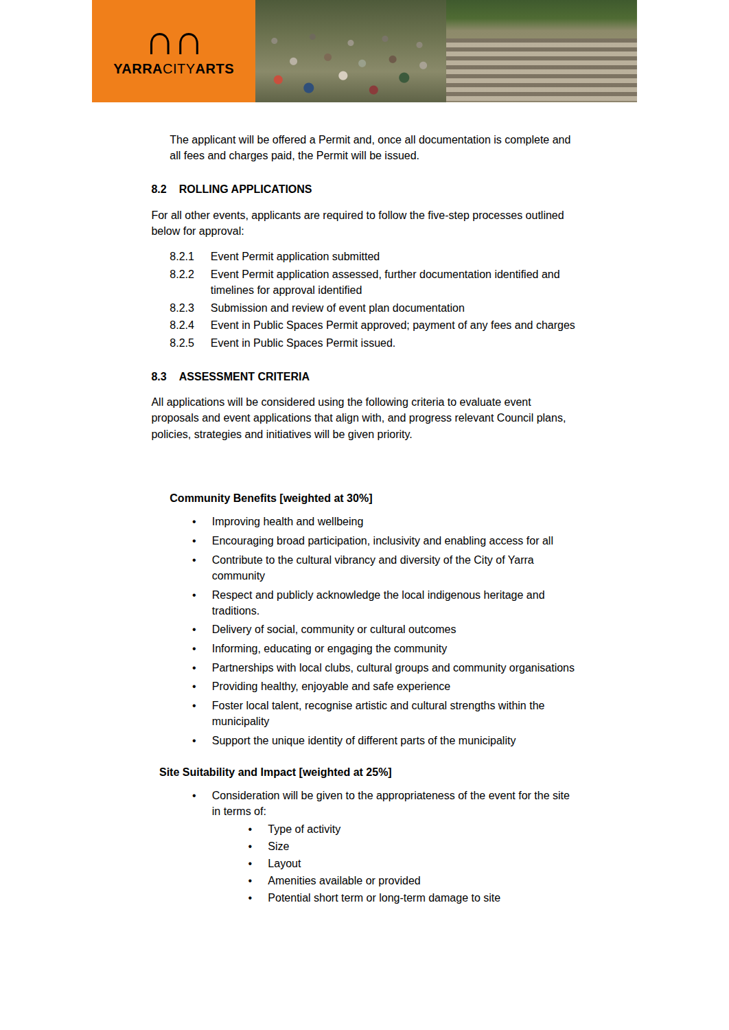∩∩
YARRACITYARTS
The applicant will be offered a Permit and, once all documentation is complete and all fees and charges paid, the Permit will be issued.
8.2 ROLLING APPLICATIONS
For all other events, applicants are required to follow the five-step processes outlined below for approval:
8.2.1 Event Permit application submitted
8.2.2 Event Permit application assessed, further documentation identified and timelines for approval identified
8.2.3 Submission and review of event plan documentation
8.2.4 Event in Public Spaces Permit approved; payment of any fees and charges
8.2.5 Event in Public Spaces Permit issued.
8.3 ASSESSMENT CRITERIA
All applications will be considered using the following criteria to evaluate event proposals and event applications that align with, and progress relevant Council plans, policies, strategies and initiatives will be given priority.
Community Benefits [weighted at 30%]
Improving health and wellbeing
Encouraging broad participation, inclusivity and enabling access for all
Contribute to the cultural vibrancy and diversity of the City of Yarra community
Respect and publicly acknowledge the local indigenous heritage and traditions.
Delivery of social, community or cultural outcomes
Informing, educating or engaging the community
Partnerships with local clubs, cultural groups and community organisations
Providing healthy, enjoyable and safe experience
Foster local talent, recognise artistic and cultural strengths within the municipality
Support the unique identity of different parts of the municipality
Site Suitability and Impact [weighted at 25%]
Consideration will be given to the appropriateness of the event for the site in terms of:
Type of activity
Size
Layout
Amenities available or provided
Potential short term or long-term damage to site